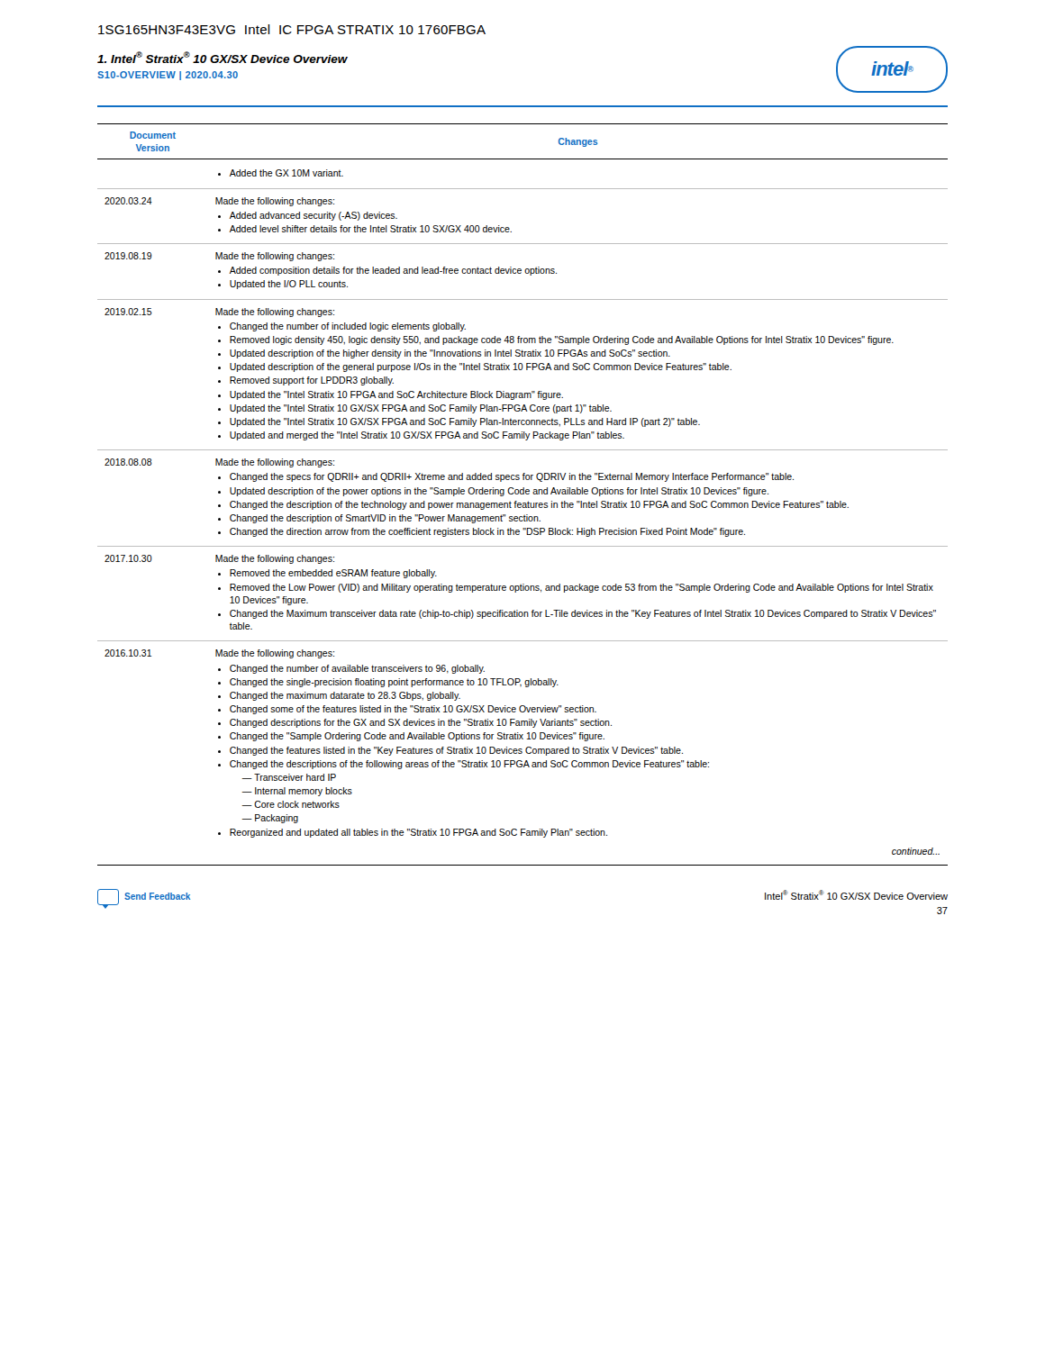1SG165HN3F43E3VG Intel IC FPGA STRATIX 10 1760FBGA
1. Intel® Stratix® 10 GX/SX Device Overview
S10-OVERVIEW | 2020.04.30
intel®
| Document Version | Changes |
| --- | --- |
| | Added the GX 10M variant. |
| 2020.03.24 | Made the following changes: Added advanced security (-AS) devices. Added level shifter details for the Intel Stratix 10 SX/GX 400 device. |
| 2019.08.19 | Made the following changes: Added composition details for the leaded and lead-free contact device options. Updated the I/O PLL counts. |
| 2019.02.15 | Made the following changes: Changed the number of included logic elements globally. Removed logic density 450, logic density 550, and package code 48 from the "Sample Ordering Code and Available Options for Intel Stratix 10 Devices" figure. Updated description of the higher density in the "Innovations in Intel Stratix 10 FPGAs and SoCs" section. Updated description of the general purpose I/Os in the "Intel Stratix 10 FPGA and SoC Common Device Features" table. Removed support for LPDDR3 globally. Updated the "Intel Stratix 10 FPGA and SoC Architecture Block Diagram" figure. Updated the "Intel Stratix 10 GX/SX FPGA and SoC Family Plan-FPGA Core (part 1)" table. Updated the "Intel Stratix 10 GX/SX FPGA and SoC Family Plan-Interconnects, PLLs and Hard IP (part 2)" table. Updated and merged the "Intel Stratix 10 GX/SX FPGA and SoC Family Package Plan" tables. |
| 2018.08.08 | Made the following changes: Changed the specs for QDRII+ and QDRII+ Xtreme and added specs for QDRIV in the "External Memory Interface Performance" table. Updated description of the power options in the "Sample Ordering Code and Available Options for Intel Stratix 10 Devices" figure. Changed the description of the technology and power management features in the "Intel Stratix 10 FPGA and SoC Common Device Features" table. Changed the description of SmartVID in the "Power Management" section. Changed the direction arrow from the coefficient registers block in the "DSP Block: High Precision Fixed Point Mode" figure. |
| 2017.10.30 | Made the following changes: Removed the embedded eSRAM feature globally. Removed the Low Power (VID) and Military operating temperature options, and package code 53 from the "Sample Ordering Code and Available Options for Intel Stratix 10 Devices" figure. Changed the Maximum transceiver data rate (chip-to-chip) specification for L-Tile devices in the "Key Features of Intel Stratix 10 Devices Compared to Stratix V Devices" table. |
| 2016.10.31 | Made the following changes: Changed the number of available transceivers to 96, globally. Changed the single-precision floating point performance to 10 TFLOP, globally. Changed the maximum datarate to 28.3 Gbps, globally. Changed some of the features listed in the "Stratix 10 GX/SX Device Overview" section. Changed descriptions for the GX and SX devices in the "Stratix 10 Family Variants" section. Changed the "Sample Ordering Code and Available Options for Stratix 10 Devices" figure. Changed the features listed in the "Key Features of Stratix 10 Devices Compared to Stratix V Devices" table. Changed the descriptions of the following areas of the "Stratix 10 FPGA and SoC Common Device Features" table: Transceiver hard IP Internal memory blocks Core clock networks Packaging Reorganized and updated all tables in the "Stratix 10 FPGA and SoC Family Plan" section. continued... |
Send Feedback
Intel® Stratix® 10 GX/SX Device Overview
37